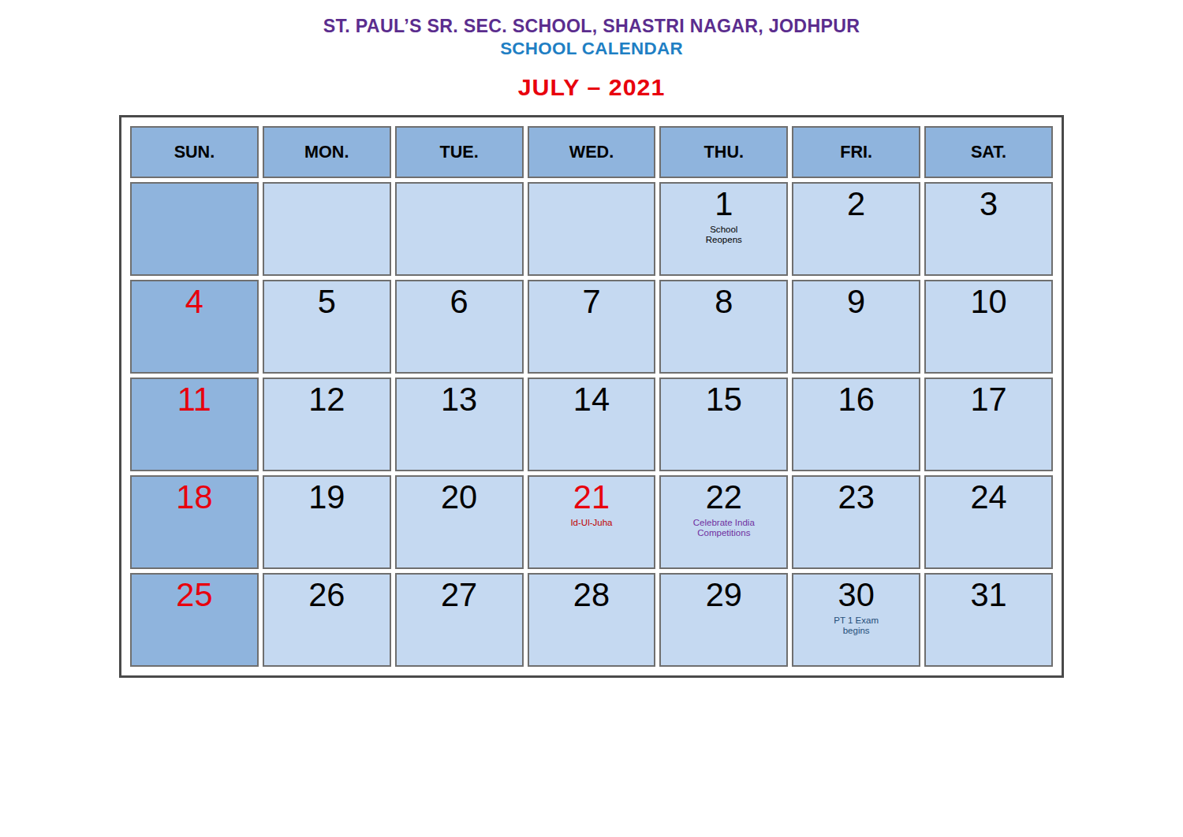ST. PAUL’S SR. SEC. SCHOOL, SHASTRI NAGAR, JODHPUR
SCHOOL CALENDAR
JULY – 2021
| SUN. | MON. | TUE. | WED. | THU. | FRI. | SAT. |
| --- | --- | --- | --- | --- | --- | --- |
| | | | | 1 School Reopens | 2 | 3 |
| 4 | 5 | 6 | 7 | 8 | 9 | 10 |
| 11 | 12 | 13 | 14 | 15 | 16 | 17 |
| 18 | 19 | 20 | 21 Id-Ul-Juha | 22 Celebrate India Competitions | 23 | 24 |
| 25 | 26 | 27 | 28 | 29 | 30 PT 1 Exam begins | 31 |